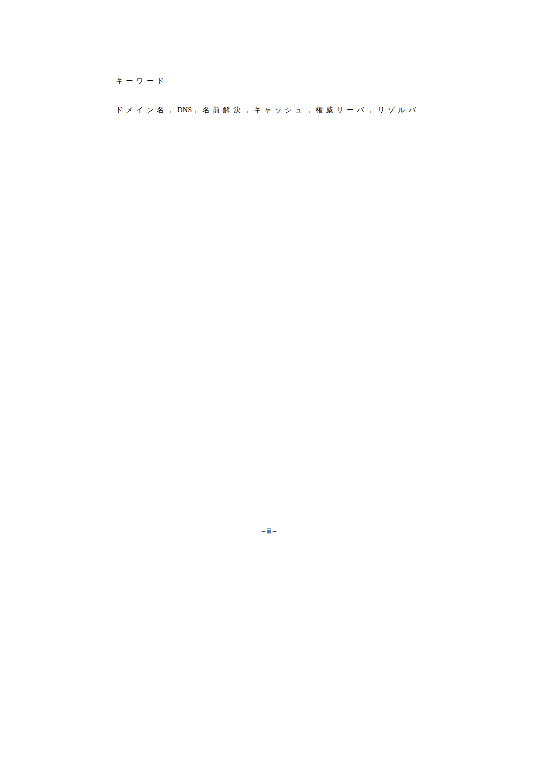キーワード
ドメイン名，DNS，名前解決，キャッシュ，権威サーバ，リゾルバ
– ii –